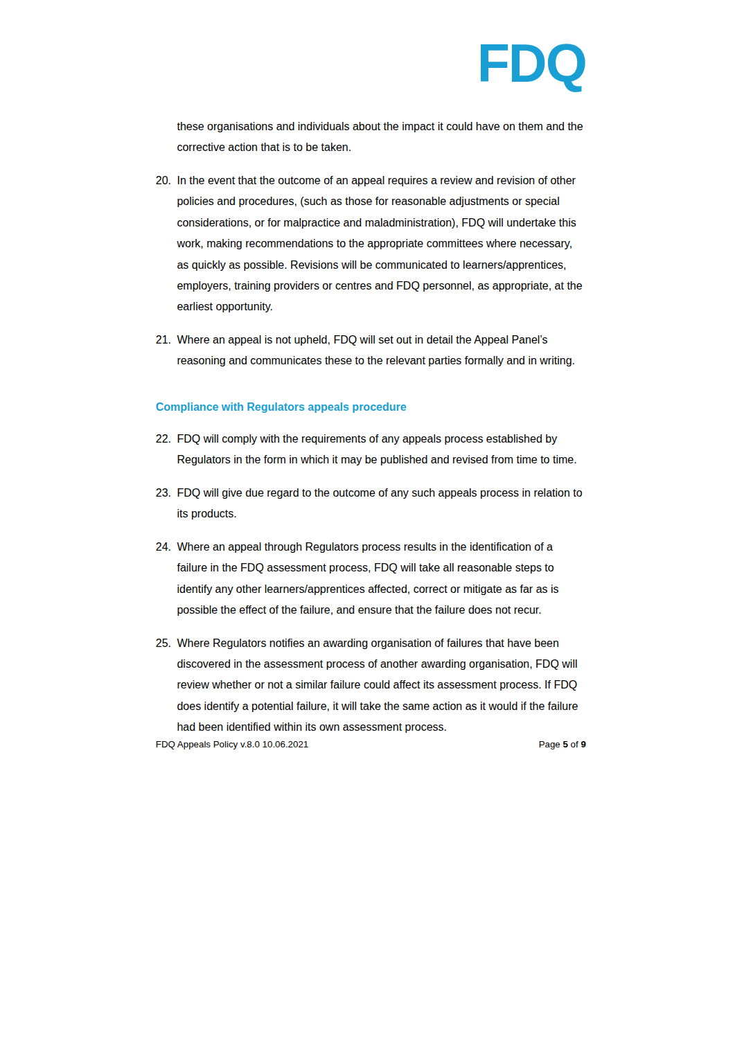FDQ
these organisations and individuals about the impact it could have on them and the corrective action that is to be taken.
20. In the event that the outcome of an appeal requires a review and revision of other policies and procedures, (such as those for reasonable adjustments or special considerations, or for malpractice and maladministration), FDQ will undertake this work, making recommendations to the appropriate committees where necessary, as quickly as possible. Revisions will be communicated to learners/apprentices, employers, training providers or centres and FDQ personnel, as appropriate, at the earliest opportunity.
21. Where an appeal is not upheld, FDQ will set out in detail the Appeal Panel’s reasoning and communicates these to the relevant parties formally and in writing.
Compliance with Regulators appeals procedure
22. FDQ will comply with the requirements of any appeals process established by Regulators in the form in which it may be published and revised from time to time.
23. FDQ will give due regard to the outcome of any such appeals process in relation to its products.
24. Where an appeal through Regulators process results in the identification of a failure in the FDQ assessment process, FDQ will take all reasonable steps to identify any other learners/apprentices affected, correct or mitigate as far as is possible the effect of the failure, and ensure that the failure does not recur.
25. Where Regulators notifies an awarding organisation of failures that have been discovered in the assessment process of another awarding organisation, FDQ will review whether or not a similar failure could affect its assessment process. If FDQ does identify a potential failure, it will take the same action as it would if the failure had been identified within its own assessment process.
FDQ Appeals Policy v.8.0 10.06.2021 Page 5 of 9